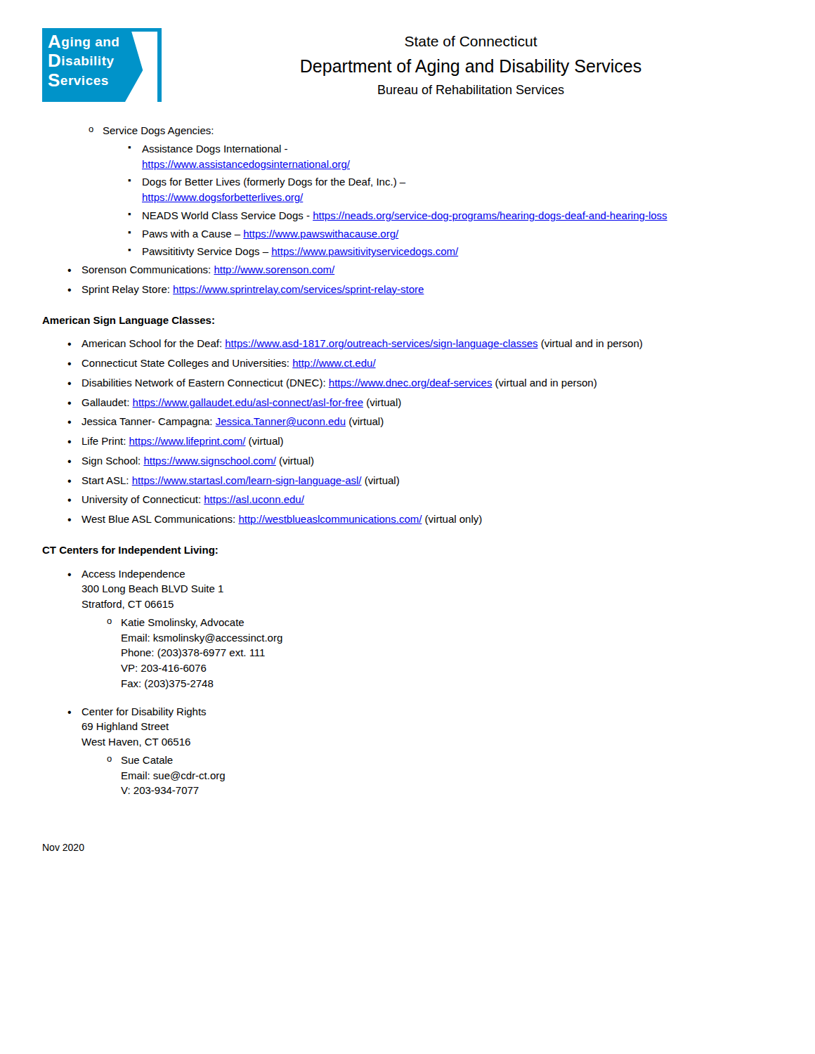Aging and
Disability
Services
State of Connecticut
Department of Aging and Disability Services
Bureau of Rehabilitation Services
Service Dogs Agencies:
Assistance Dogs International -
https://www.assistancedogsinternational.org/
Dogs for Better Lives (formerly Dogs for the Deaf, Inc.) –
https://www.dogsforbetterlives.org/
NEADS World Class Service Dogs - https://neads.org/service-dog-programs/hearing-dogs-deaf-and-hearing-loss
Paws with a Cause – https://www.pawswithacause.org/
Pawsititivty Service Dogs – https://www.pawsitivityservicedogs.com/
Sorenson Communications: http://www.sorenson.com/
Sprint Relay Store: https://www.sprintrelay.com/services/sprint-relay-store
American Sign Language Classes:
American School for the Deaf: https://www.asd-1817.org/outreach-services/sign-language-classes (virtual and in person)
Connecticut State Colleges and Universities: http://www.ct.edu/
Disabilities Network of Eastern Connecticut (DNEC): https://www.dnec.org/deaf-services (virtual and in person)
Gallaudet: https://www.gallaudet.edu/asl-connect/asl-for-free (virtual)
Jessica Tanner- Campagna: Jessica.Tanner@uconn.edu (virtual)
Life Print: https://www.lifeprint.com/ (virtual)
Sign School: https://www.signschool.com/ (virtual)
Start ASL: https://www.startasl.com/learn-sign-language-asl/ (virtual)
University of Connecticut: https://asl.uconn.edu/
West Blue ASL Communications: http://westblueaslcommunications.com/ (virtual only)
CT Centers for Independent Living:
Access Independence
300 Long Beach BLVD Suite 1
Stratford, CT 06615
Katie Smolinsky, Advocate
Email: ksmolinsky@accessinct.org
Phone: (203)378-6977 ext. 111
VP: 203-416-6076
Fax: (203)375-2748
Center for Disability Rights
69 Highland Street
West Haven, CT 06516
Sue Catale
Email: sue@cdr-ct.org
V: 203-934-7077
Nov 2020